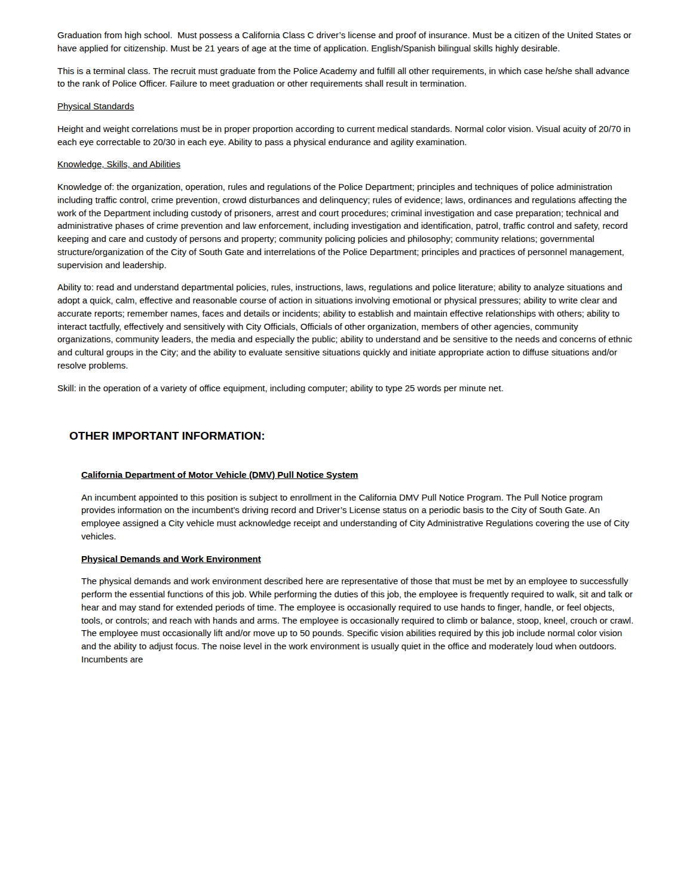Graduation from high school. Must possess a California Class C driver’s license and proof of insurance. Must be a citizen of the United States or have applied for citizenship. Must be 21 years of age at the time of application. English/Spanish bilingual skills highly desirable.
This is a terminal class. The recruit must graduate from the Police Academy and fulfill all other requirements, in which case he/she shall advance to the rank of Police Officer. Failure to meet graduation or other requirements shall result in termination.
Physical Standards
Height and weight correlations must be in proper proportion according to current medical standards. Normal color vision. Visual acuity of 20/70 in each eye correctable to 20/30 in each eye. Ability to pass a physical endurance and agility examination.
Knowledge, Skills, and Abilities
Knowledge of: the organization, operation, rules and regulations of the Police Department; principles and techniques of police administration including traffic control, crime prevention, crowd disturbances and delinquency; rules of evidence; laws, ordinances and regulations affecting the work of the Department including custody of prisoners, arrest and court procedures; criminal investigation and case preparation; technical and administrative phases of crime prevention and law enforcement, including investigation and identification, patrol, traffic control and safety, record keeping and care and custody of persons and property; community policing policies and philosophy; community relations; governmental structure/organization of the City of South Gate and interrelations of the Police Department; principles and practices of personnel management, supervision and leadership.
Ability to: read and understand departmental policies, rules, instructions, laws, regulations and police literature; ability to analyze situations and adopt a quick, calm, effective and reasonable course of action in situations involving emotional or physical pressures; ability to write clear and accurate reports; remember names, faces and details or incidents; ability to establish and maintain effective relationships with others; ability to interact tactfully, effectively and sensitively with City Officials, Officials of other organization, members of other agencies, community organizations, community leaders, the media and especially the public; ability to understand and be sensitive to the needs and concerns of ethnic and cultural groups in the City; and the ability to evaluate sensitive situations quickly and initiate appropriate action to diffuse situations and/or resolve problems.
Skill: in the operation of a variety of office equipment, including computer; ability to type 25 words per minute net.
OTHER IMPORTANT INFORMATION:
California Department of Motor Vehicle (DMV) Pull Notice System
An incumbent appointed to this position is subject to enrollment in the California DMV Pull Notice Program. The Pull Notice program provides information on the incumbent’s driving record and Driver’s License status on a periodic basis to the City of South Gate. An employee assigned a City vehicle must acknowledge receipt and understanding of City Administrative Regulations covering the use of City vehicles.
Physical Demands and Work Environment
The physical demands and work environment described here are representative of those that must be met by an employee to successfully perform the essential functions of this job. While performing the duties of this job, the employee is frequently required to walk, sit and talk or hear and may stand for extended periods of time. The employee is occasionally required to use hands to finger, handle, or feel objects, tools, or controls; and reach with hands and arms. The employee is occasionally required to climb or balance, stoop, kneel, crouch or crawl. The employee must occasionally lift and/or move up to 50 pounds. Specific vision abilities required by this job include normal color vision and the ability to adjust focus. The noise level in the work environment is usually quiet in the office and moderately loud when outdoors. Incumbents are